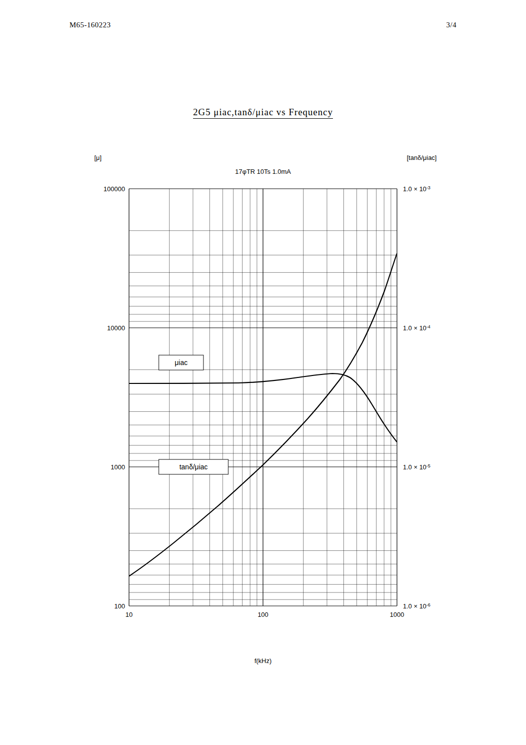M65-160223
3/4
2G5 μiac,tanδ/μiac vs Frequency
[μ]
[tanδ/μiac]
17φTR 10Ts 1.0mA
μiac tanδ/μiac 100000 10000 1000 100 1.0 × 10-3 1.0 × 10-4 1.0 × 10-5 1.0 × 10-6 10 100 1000
f(kHz)